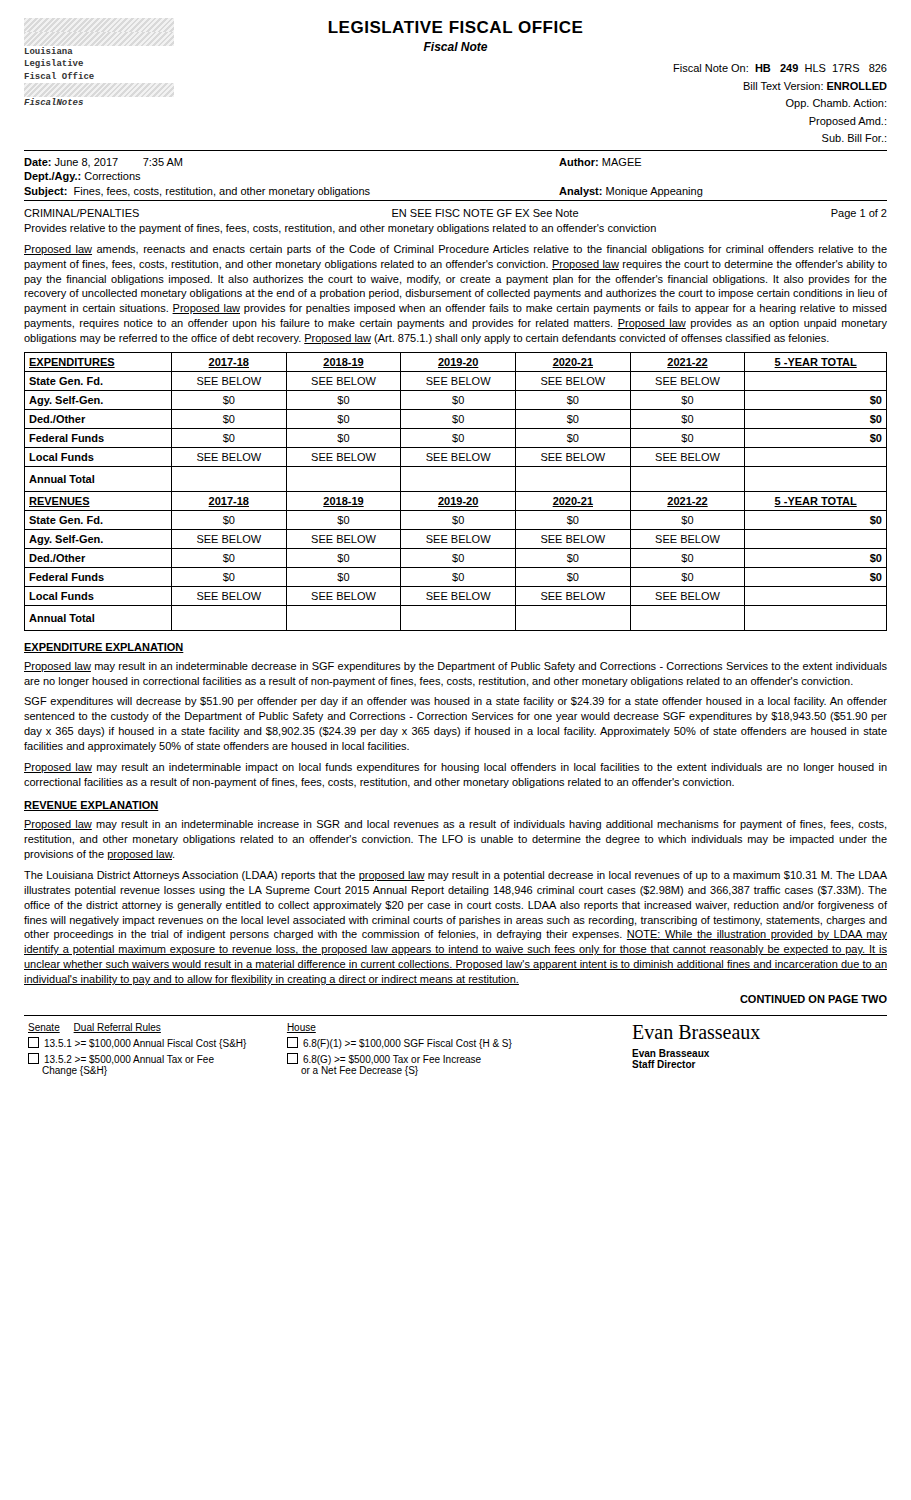Louisiana
Legislative
Fiscal Office
FiscalNotes
LEGISLATIVE FISCAL OFFICE
Fiscal Note
Fiscal Note On: HB 249 HLS 17RS 826
Bill Text Version: ENROLLED
Opp. Chamb. Action:
Proposed Amd.:
Sub. Bill For.:
| Date: June 8, 2017 7:35 AM | Author: MAGEE |
| Dept./Agy.: Corrections | |
| Subject: Fines, fees, costs, restitution, and other monetary obligations | Analyst: Monique Appeaning |
CRIMINAL/PENALTIES
EN SEE FISC NOTE GF EX See Note
Page 1 of 2
Provides relative to the payment of fines, fees, costs, restitution, and other monetary obligations related to an offender's conviction
Proposed law amends, reenacts and enacts certain parts of the Code of Criminal Procedure Articles relative to the financial obligations for criminal offenders relative to the payment of fines, fees, costs, restitution, and other monetary obligations related to an offender's conviction. Proposed law requires the court to determine the offender's ability to pay the financial obligations imposed. It also authorizes the court to waive, modify, or create a payment plan for the offender's financial obligations. It also provides for the recovery of uncollected monetary obligations at the end of a probation period, disbursement of collected payments and authorizes the court to impose certain conditions in lieu of payment in certain situations. Proposed law provides for penalties imposed when an offender fails to make certain payments or fails to appear for a hearing relative to missed payments, requires notice to an offender upon his failure to make certain payments and provides for related matters. Proposed law provides as an option unpaid monetary obligations may be referred to the office of debt recovery. Proposed law (Art. 875.1.) shall only apply to certain defendants convicted of offenses classified as felonies.
| EXPENDITURES | 2017-18 | 2018-19 | 2019-20 | 2020-21 | 2021-22 | 5 -YEAR TOTAL |
| --- | --- | --- | --- | --- | --- | --- |
| State Gen. Fd. | SEE BELOW | SEE BELOW | SEE BELOW | SEE BELOW | SEE BELOW | |
| Agy. Self-Gen. | $0 | $0 | $0 | $0 | $0 | $0 |
| Ded./Other | $0 | $0 | $0 | $0 | $0 | $0 |
| Federal Funds | $0 | $0 | $0 | $0 | $0 | $0 |
| Local Funds | SEE BELOW | SEE BELOW | SEE BELOW | SEE BELOW | SEE BELOW | |
| Annual Total | | | | | | |
| REVENUES | 2017-18 | 2018-19 | 2019-20 | 2020-21 | 2021-22 | 5 -YEAR TOTAL |
| State Gen. Fd. | $0 | $0 | $0 | $0 | $0 | $0 |
| Agy. Self-Gen. | SEE BELOW | SEE BELOW | SEE BELOW | SEE BELOW | SEE BELOW | |
| Ded./Other | $0 | $0 | $0 | $0 | $0 | $0 |
| Federal Funds | $0 | $0 | $0 | $0 | $0 | $0 |
| Local Funds | SEE BELOW | SEE BELOW | SEE BELOW | SEE BELOW | SEE BELOW | |
| Annual Total | | | | | | |
EXPENDITURE EXPLANATION
Proposed law may result in an indeterminable decrease in SGF expenditures by the Department of Public Safety and Corrections - Corrections Services to the extent individuals are no longer housed in correctional facilities as a result of non-payment of fines, fees, costs, restitution, and other monetary obligations related to an offender's conviction.
SGF expenditures will decrease by $51.90 per offender per day if an offender was housed in a state facility or $24.39 for a state offender housed in a local facility. An offender sentenced to the custody of the Department of Public Safety and Corrections - Correction Services for one year would decrease SGF expenditures by $18,943.50 ($51.90 per day x 365 days) if housed in a state facility and $8,902.35 ($24.39 per day x 365 days) if housed in a local facility. Approximately 50% of state offenders are housed in state facilities and approximately 50% of state offenders are housed in local facilities.
Proposed law may result an indeterminable impact on local funds expenditures for housing local offenders in local facilities to the extent individuals are no longer housed in correctional facilities as a result of non-payment of fines, fees, costs, restitution, and other monetary obligations related to an offender's conviction.
REVENUE EXPLANATION
Proposed law may result in an indeterminable increase in SGR and local revenues as a result of individuals having additional mechanisms for payment of fines, fees, costs, restitution, and other monetary obligations related to an offender's conviction. The LFO is unable to determine the degree to which individuals may be impacted under the provisions of the proposed law.
The Louisiana District Attorneys Association (LDAA) reports that the proposed law may result in a potential decrease in local revenues of up to a maximum $10.31 M. The LDAA illustrates potential revenue losses using the LA Supreme Court 2015 Annual Report detailing 148,946 criminal court cases ($2.98M) and 366,387 traffic cases ($7.33M). The office of the district attorney is generally entitled to collect approximately $20 per case in court costs. LDAA also reports that increased waiver, reduction and/or forgiveness of fines will negatively impact revenues on the local level associated with criminal courts of parishes in areas such as recording, transcribing of testimony, statements, charges and other proceedings in the trial of indigent persons charged with the commission of felonies, in defraying their expenses. NOTE: While the illustration provided by LDAA may identify a potential maximum exposure to revenue loss, the proposed law appears to intend to waive such fees only for those that cannot reasonably be expected to pay. It is unclear whether such waivers would result in a material difference in current collections. Proposed law's apparent intent is to diminish additional fines and incarceration due to an individual's inability to pay and to allow for flexibility in creating a direct or indirect means at restitution.
CONTINUED ON PAGE TWO
| Senate Dual Referral Rules | House | Evan Brasseaux Evan Brasseaux Staff Director |
| 13.5.1 >= $100,000 Annual Fiscal Cost {S&H} | 6.8(F)(1) >= $100,000 SGF Fiscal Cost {H & S} |
| 13.5.2 >= $500,000 Annual Tax or Fee Change {S&H} | 6.8(G) >= $500,000 Tax or Fee Increase or a Net Fee Decrease {S} |